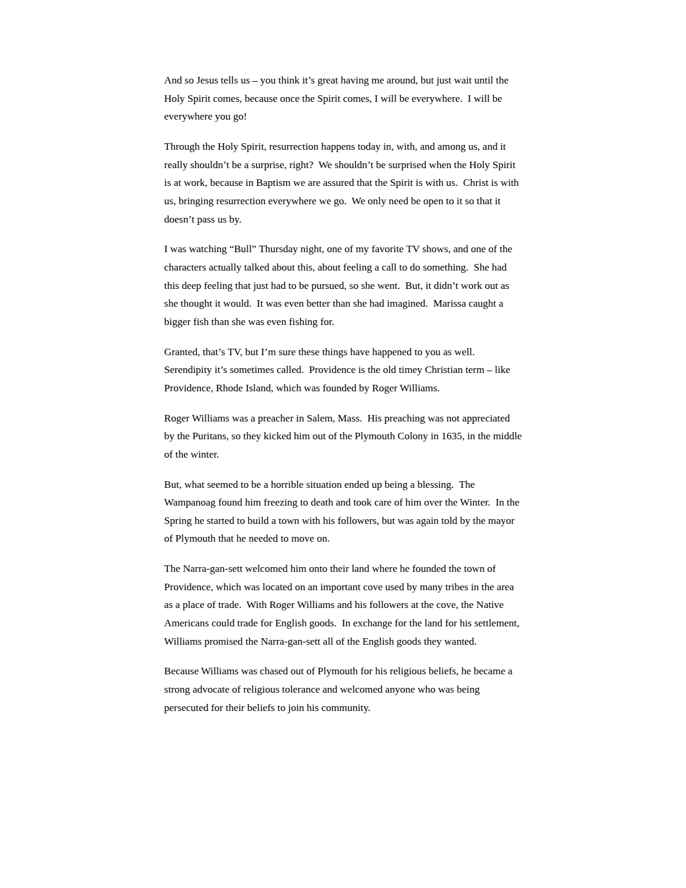And so Jesus tells us – you think it’s great having me around, but just wait until the Holy Spirit comes, because once the Spirit comes, I will be everywhere. I will be everywhere you go!
Through the Holy Spirit, resurrection happens today in, with, and among us, and it really shouldn’t be a surprise, right? We shouldn’t be surprised when the Holy Spirit is at work, because in Baptism we are assured that the Spirit is with us. Christ is with us, bringing resurrection everywhere we go. We only need be open to it so that it doesn’t pass us by.
I was watching “Bull” Thursday night, one of my favorite TV shows, and one of the characters actually talked about this, about feeling a call to do something. She had this deep feeling that just had to be pursued, so she went. But, it didn’t work out as she thought it would. It was even better than she had imagined. Marissa caught a bigger fish than she was even fishing for.
Granted, that’s TV, but I’m sure these things have happened to you as well. Serendipity it’s sometimes called. Providence is the old timey Christian term – like Providence, Rhode Island, which was founded by Roger Williams.
Roger Williams was a preacher in Salem, Mass. His preaching was not appreciated by the Puritans, so they kicked him out of the Plymouth Colony in 1635, in the middle of the winter.
But, what seemed to be a horrible situation ended up being a blessing. The Wampanoag found him freezing to death and took care of him over the Winter. In the Spring he started to build a town with his followers, but was again told by the mayor of Plymouth that he needed to move on.
The Narra-gan-sett welcomed him onto their land where he founded the town of Providence, which was located on an important cove used by many tribes in the area as a place of trade. With Roger Williams and his followers at the cove, the Native Americans could trade for English goods. In exchange for the land for his settlement, Williams promised the Narra-gan-sett all of the English goods they wanted.
Because Williams was chased out of Plymouth for his religious beliefs, he became a strong advocate of religious tolerance and welcomed anyone who was being persecuted for their beliefs to join his community.